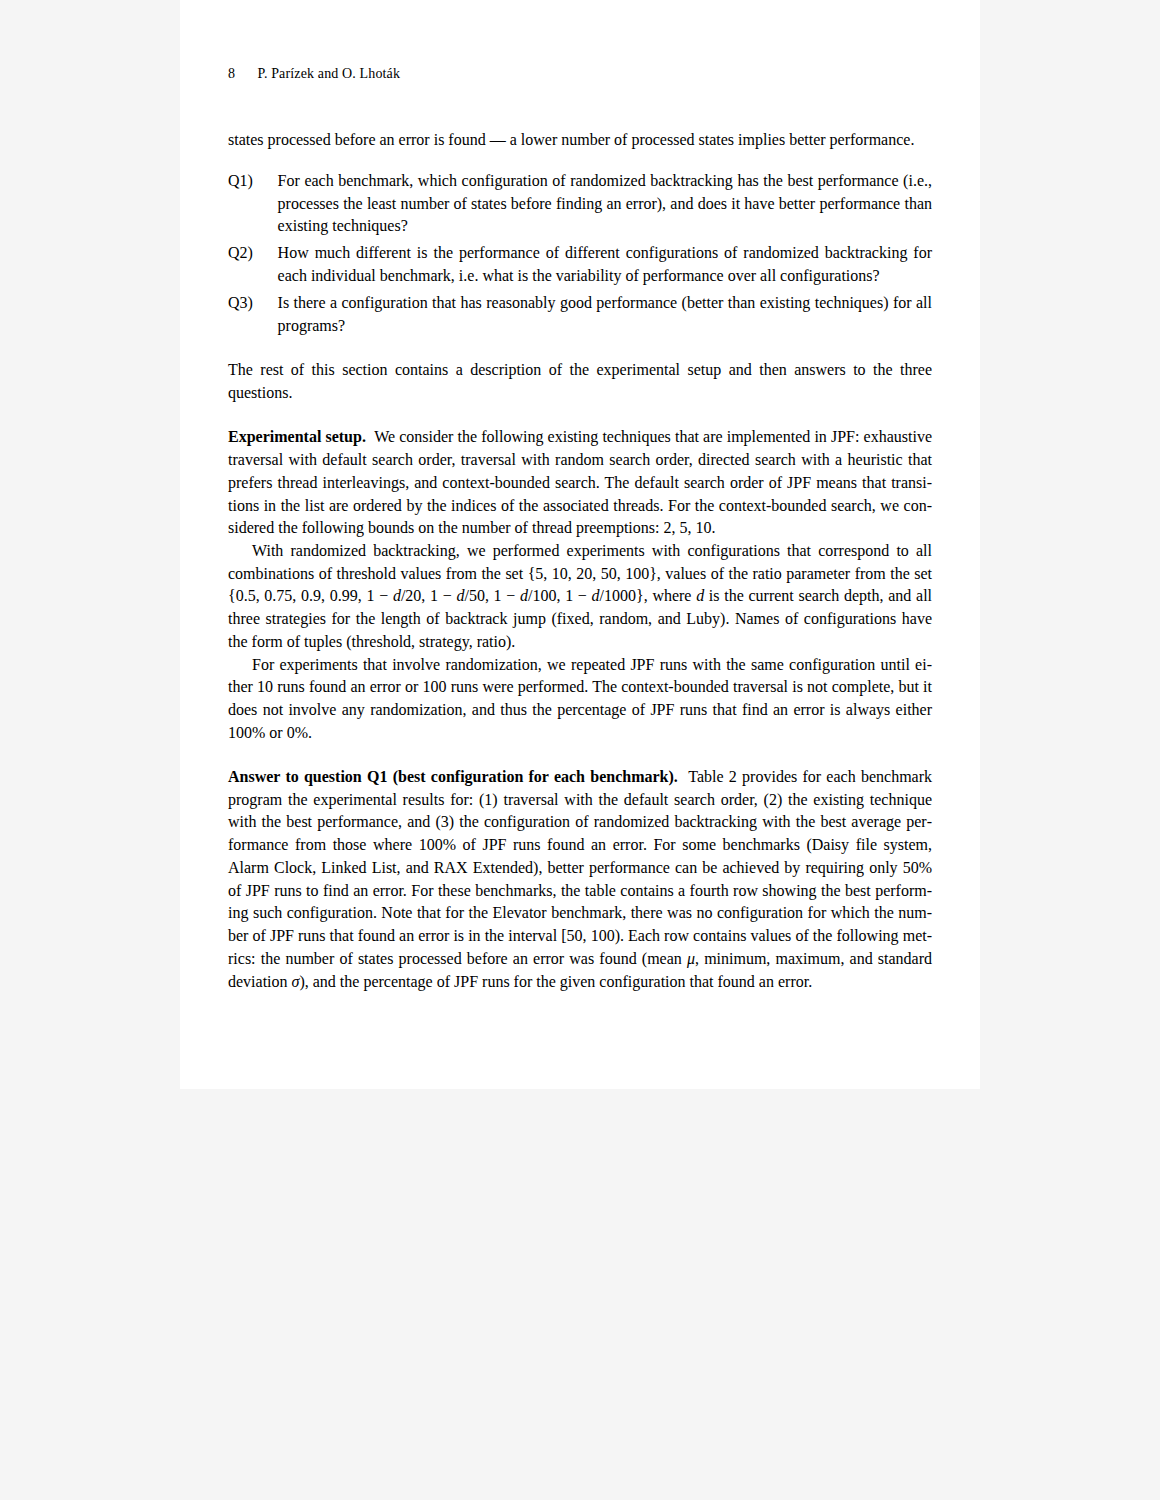8 P. Parízek and O. Lhoták
states processed before an error is found — a lower number of processed states implies better performance.
Q1) For each benchmark, which configuration of randomized backtracking has the best performance (i.e., processes the least number of states before finding an error), and does it have better performance than existing techniques?
Q2) How much different is the performance of different configurations of randomized backtracking for each individual benchmark, i.e. what is the variability of performance over all configurations?
Q3) Is there a configuration that has reasonably good performance (better than existing techniques) for all programs?
The rest of this section contains a description of the experimental setup and then answers to the three questions.
Experimental setup. We consider the following existing techniques that are implemented in JPF: exhaustive traversal with default search order, traversal with random search order, directed search with a heuristic that prefers thread interleavings, and context-bounded search. The default search order of JPF means that transitions in the list are ordered by the indices of the associated threads. For the context-bounded search, we considered the following bounds on the number of thread preemptions: 2, 5, 10.
With randomized backtracking, we performed experiments with configurations that correspond to all combinations of threshold values from the set {5, 10, 20, 50, 100}, values of the ratio parameter from the set {0.5, 0.75, 0.9, 0.99, 1 − d/20, 1 − d/50, 1 − d/100, 1 − d/1000}, where d is the current search depth, and all three strategies for the length of backtrack jump (fixed, random, and Luby). Names of configurations have the form of tuples (threshold, strategy, ratio).
For experiments that involve randomization, we repeated JPF runs with the same configuration until either 10 runs found an error or 100 runs were performed. The context-bounded traversal is not complete, but it does not involve any randomization, and thus the percentage of JPF runs that find an error is always either 100% or 0%.
Answer to question Q1 (best configuration for each benchmark). Table 2 provides for each benchmark program the experimental results for: (1) traversal with the default search order, (2) the existing technique with the best performance, and (3) the configuration of randomized backtracking with the best average performance from those where 100% of JPF runs found an error. For some benchmarks (Daisy file system, Alarm Clock, Linked List, and RAX Extended), better performance can be achieved by requiring only 50% of JPF runs to find an error. For these benchmarks, the table contains a fourth row showing the best performing such configuration. Note that for the Elevator benchmark, there was no configuration for which the number of JPF runs that found an error is in the interval [50, 100). Each row contains values of the following metrics: the number of states processed before an error was found (mean μ, minimum, maximum, and standard deviation σ), and the percentage of JPF runs for the given configuration that found an error.